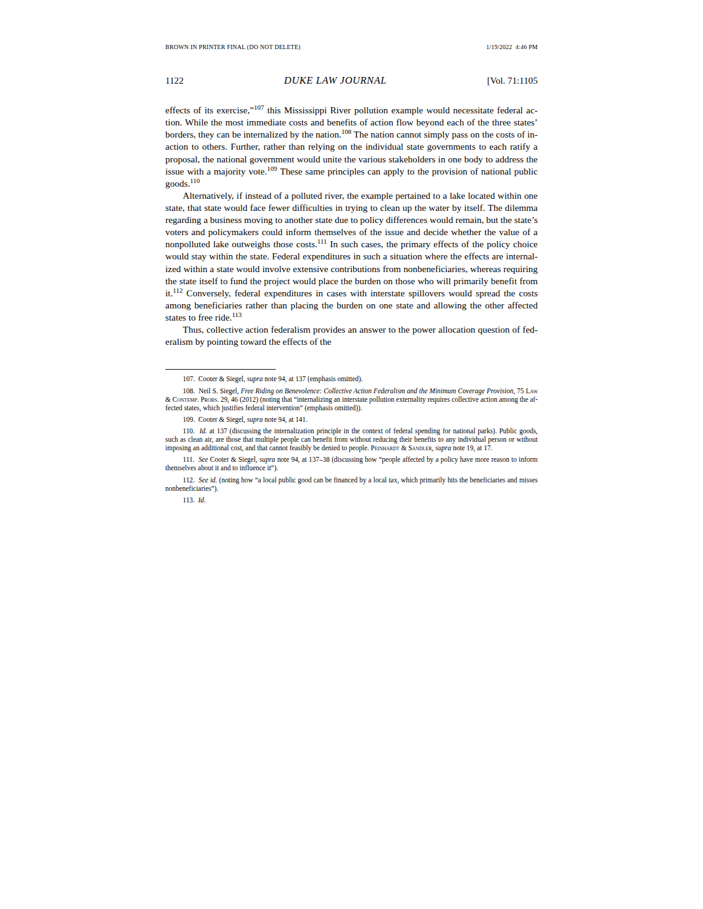Brown in Printer Final (Do Not Delete) 1/19/2022 4:46 PM
1122 DUKE LAW JOURNAL [Vol. 71:1105
effects of its exercise,”107 this Mississippi River pollution example would necessitate federal action. While the most immediate costs and benefits of action flow beyond each of the three states’ borders, they can be internalized by the nation.108 The nation cannot simply pass on the costs of inaction to others. Further, rather than relying on the individual state governments to each ratify a proposal, the national government would unite the various stakeholders in one body to address the issue with a majority vote.109 These same principles can apply to the provision of national public goods.110
Alternatively, if instead of a polluted river, the example pertained to a lake located within one state, that state would face fewer difficulties in trying to clean up the water by itself. The dilemma regarding a business moving to another state due to policy differences would remain, but the state’s voters and policymakers could inform themselves of the issue and decide whether the value of a nonpolluted lake outweighs those costs.111 In such cases, the primary effects of the policy choice would stay within the state. Federal expenditures in such a situation where the effects are internalized within a state would involve extensive contributions from nonbeneficiaries, whereas requiring the state itself to fund the project would place the burden on those who will primarily benefit from it.112 Conversely, federal expenditures in cases with interstate spillovers would spread the costs among beneficiaries rather than placing the burden on one state and allowing the other affected states to free ride.113
Thus, collective action federalism provides an answer to the power allocation question of federalism by pointing toward the effects of the
107. Cooter & Siegel, supra note 94, at 137 (emphasis omitted).
108. Neil S. Siegel, Free Riding on Benevolence: Collective Action Federalism and the Minimum Coverage Provision, 75 Law & Contemp. Probs. 29, 46 (2012) (noting that “internalizing an interstate pollution externality requires collective action among the affected states, which justifies federal intervention” (emphasis omitted)).
109. Cooter & Siegel, supra note 94, at 141.
110. Id. at 137 (discussing the internalization principle in the context of federal spending for national parks). Public goods, such as clean air, are those that multiple people can benefit from without reducing their benefits to any individual person or without imposing an additional cost, and that cannot feasibly be denied to people. Peinhardt & Sandler, supra note 19, at 17.
111. See Cooter & Siegel, supra note 94, at 137–38 (discussing how “people affected by a policy have more reason to inform themselves about it and to influence it”).
112. See id. (noting how “a local public good can be financed by a local tax, which primarily hits the beneficiaries and misses nonbeneficiaries”).
113. Id.